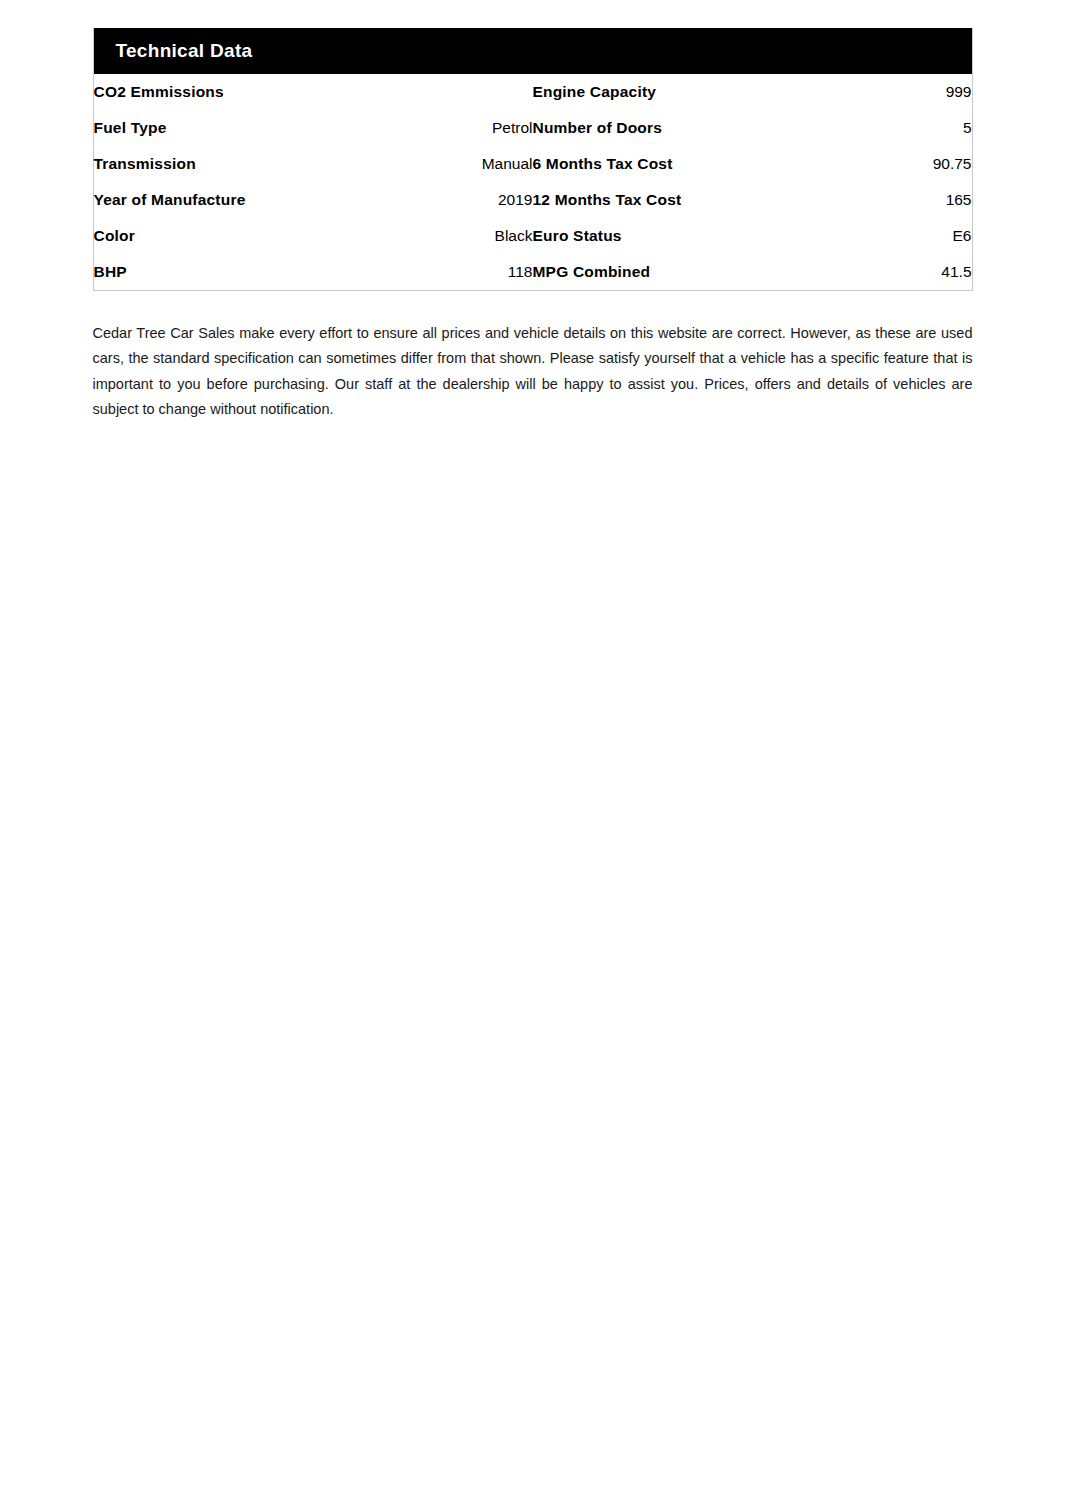Technical Data
| CO2 Emmissions | | Engine Capacity | 999 |
| Fuel Type | Petrol | Number of Doors | 5 |
| Transmission | Manual | 6 Months Tax Cost | 90.75 |
| Year of Manufacture | 2019 | 12 Months Tax Cost | 165 |
| Color | Black | Euro Status | E6 |
| BHP | 118 | MPG Combined | 41.5 |
Cedar Tree Car Sales make every effort to ensure all prices and vehicle details on this website are correct. However, as these are used cars, the standard specification can sometimes differ from that shown. Please satisfy yourself that a vehicle has a specific feature that is important to you before purchasing. Our staff at the dealership will be happy to assist you. Prices, offers and details of vehicles are subject to change without notification.